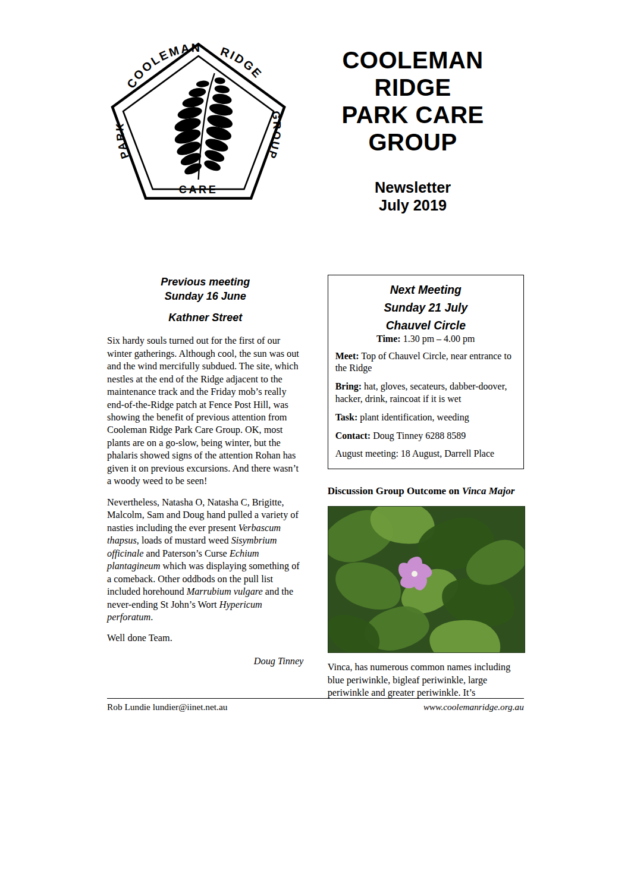COOLEMAN RIDGE PARK GROUP CARE
COOLEMAN RIDGE
PARK CARE
GROUP
Newsletter
July 2019
Previous meeting
Sunday 16 June
Kathner Street
Six hardy souls turned out for the first of our winter gatherings. Although cool, the sun was out and the wind mercifully subdued. The site, which nestles at the end of the Ridge adjacent to the maintenance track and the Friday mob’s really end-of-the-Ridge patch at Fence Post Hill, was showing the benefit of previous attention from Cooleman Ridge Park Care Group. OK, most plants are on a go-slow, being winter, but the phalaris showed signs of the attention Rohan has given it on previous excursions. And there wasn’t a woody weed to be seen!
Nevertheless, Natasha O, Natasha C, Brigitte, Malcolm, Sam and Doug hand pulled a variety of nasties including the ever present Verbascum thapsus, loads of mustard weed Sisymbrium officinale and Paterson’s Curse Echium plantagineum which was displaying something of a comeback. Other oddbods on the pull list included horehound Marrubium vulgare and the never-ending St John’s Wort Hypericum perforatum.
Well done Team.
Doug Tinney
Next Meeting
Sunday 21 July
Chauvel Circle
Time: 1.30 pm – 4.00 pm
Meet: Top of Chauvel Circle, near entrance to the Ridge
Bring: hat, gloves, secateurs, dabber-doover, hacker, drink, raincoat if it is wet
Task: plant identification, weeding
Contact: Doug Tinney 6288 8589
August meeting: 18 August, Darrell Place
Discussion Group Outcome on Vinca Major
Vinca, has numerous common names including blue periwinkle, bigleaf periwinkle, large periwinkle and greater periwinkle. It’s
Rob Lundie lundier@iinet.net.au
www.coolemanridge.org.au